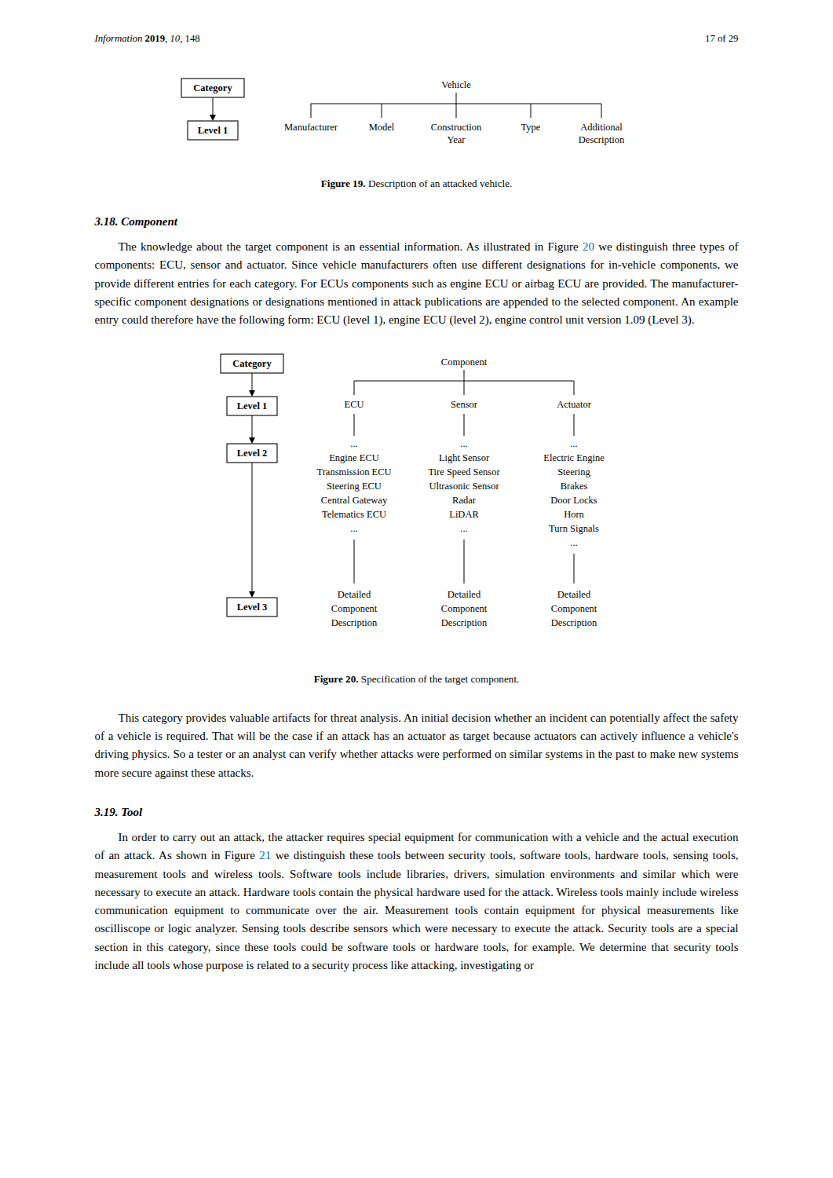Information 2019, 10, 148
17 of 29
Category Level 1 Vehicle Manufacturer Model Construction Year Type Additional Description
Figure 19. Description of an attacked vehicle.
3.18. Component
The knowledge about the target component is an essential information. As illustrated in Figure 20 we distinguish three types of components: ECU, sensor and actuator. Since vehicle manufacturers often use different designations for in-vehicle components, we provide different entries for each category. For ECUs components such as engine ECU or airbag ECU are provided. The manufacturer-specific component designations or designations mentioned in attack publications are appended to the selected component. An example entry could therefore have the following form: ECU (level 1), engine ECU (level 2), engine control unit version 1.09 (Level 3).
Category Level 1 Level 2 Level 3 Component ECU Sensor Actuator ... Engine ECU Transmission ECU Steering ECU Central Gateway Telematics ECU ... ... Light Sensor Tire Speed Sensor Ultrasonic Sensor Radar LiDAR ... ... Electric Engine Steering Brakes Door Locks Horn Turn Signals ... Detailed Component Description Detailed Component Description Detailed Component Description
Figure 20. Specification of the target component.
This category provides valuable artifacts for threat analysis. An initial decision whether an incident can potentially affect the safety of a vehicle is required. That will be the case if an attack has an actuator as target because actuators can actively influence a vehicle's driving physics. So a tester or an analyst can verify whether attacks were performed on similar systems in the past to make new systems more secure against these attacks.
3.19. Tool
In order to carry out an attack, the attacker requires special equipment for communication with a vehicle and the actual execution of an attack. As shown in Figure 21 we distinguish these tools between security tools, software tools, hardware tools, sensing tools, measurement tools and wireless tools. Software tools include libraries, drivers, simulation environments and similar which were necessary to execute an attack. Hardware tools contain the physical hardware used for the attack. Wireless tools mainly include wireless communication equipment to communicate over the air. Measurement tools contain equipment for physical measurements like oscilliscope or logic analyzer. Sensing tools describe sensors which were necessary to execute the attack. Security tools are a special section in this category, since these tools could be software tools or hardware tools, for example. We determine that security tools include all tools whose purpose is related to a security process like attacking, investigating or